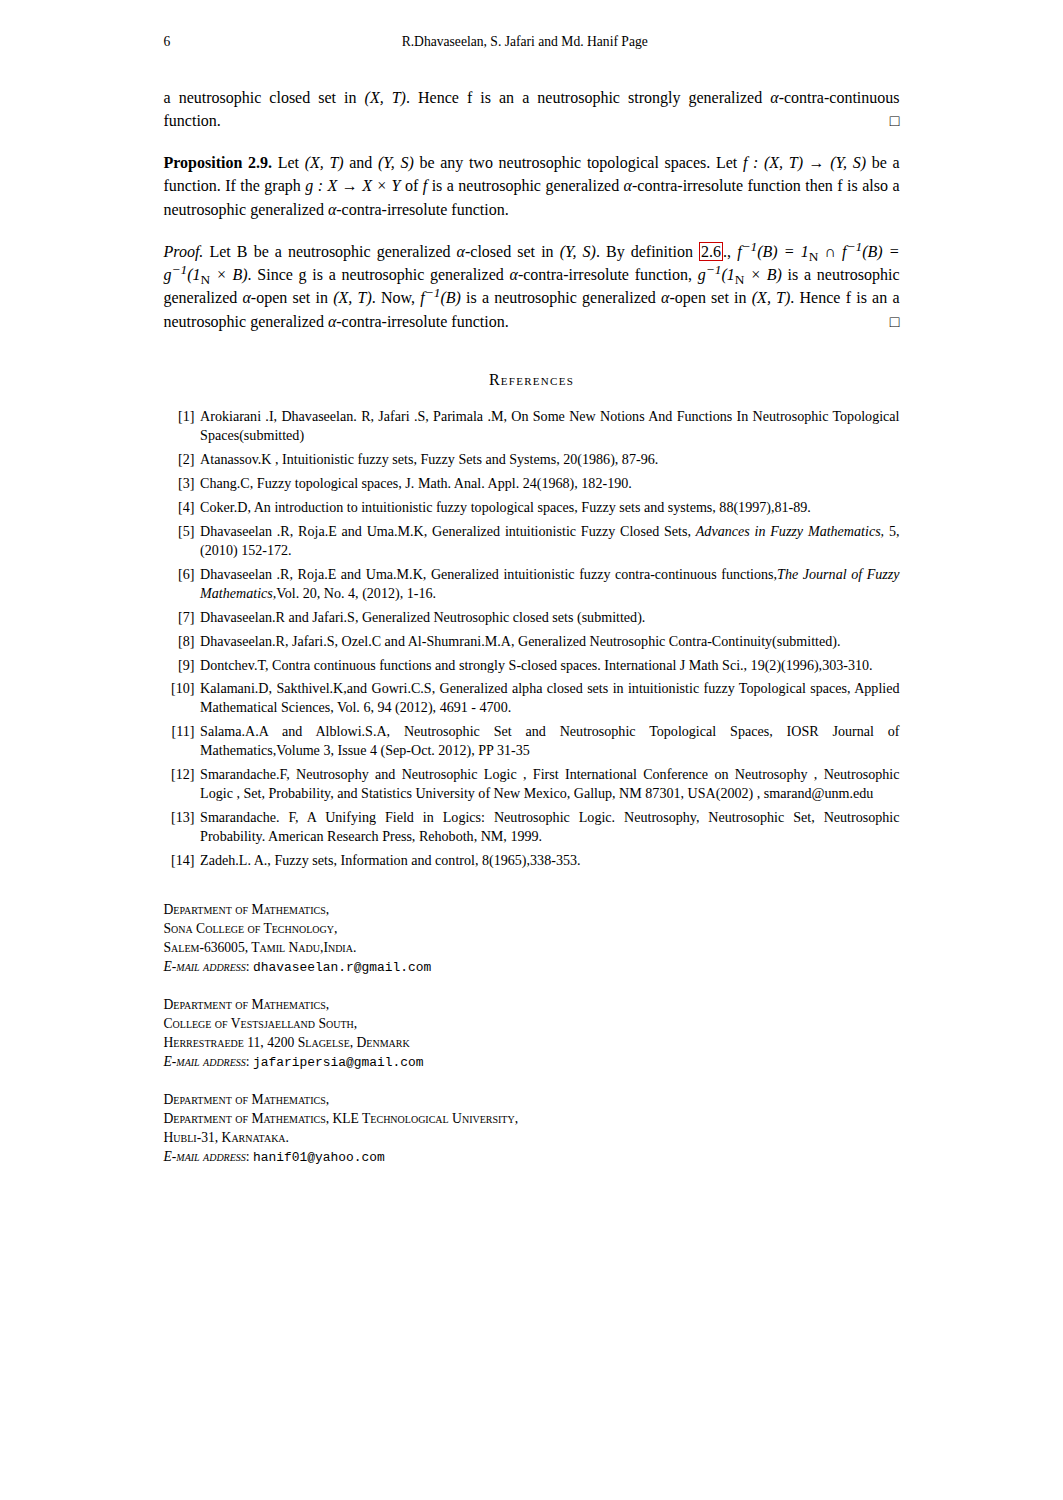6 R.Dhavaseelan, S. Jafari and Md. Hanif Page
a neutrosophic closed set in (X, T). Hence f is an a neutrosophic strongly generalized α-contra-continuous function.□
Proposition 2.9. Let (X, T) and (Y, S) be any two neutrosophic topological spaces. Let f : (X, T) → (Y, S) be a function. If the graph g : X → X × Y of f is a neutrosophic generalized α-contra-irresolute function then f is also a neutrosophic generalized α-contra-irresolute function.
Proof. Let B be a neutrosophic generalized α-closed set in (Y, S). By definition 2.6., f−1(B) = 1N ∩ f−1(B) = g−1(1N × B). Since g is a neutrosophic generalized α-contra-irresolute function, g−1(1N × B) is a neutrosophic generalized α-open set in (X, T). Now, f−1(B) is a neutrosophic generalized α-open set in (X, T). Hence f is an a neutrosophic generalized α-contra-irresolute function.□
References
Arokiarani .I, Dhavaseelan. R, Jafari .S, Parimala .M, On Some New Notions And Functions In Neutrosophic Topological Spaces(submitted)
Atanassov.K , Intuitionistic fuzzy sets, Fuzzy Sets and Systems, 20(1986), 87-96.
Chang.C, Fuzzy topological spaces, J. Math. Anal. Appl. 24(1968), 182-190.
Coker.D, An introduction to intuitionistic fuzzy topological spaces, Fuzzy sets and systems, 88(1997),81-89.
Dhavaseelan .R, Roja.E and Uma.M.K, Generalized intuitionistic Fuzzy Closed Sets, Advances in Fuzzy Mathematics, 5, (2010) 152-172.
Dhavaseelan .R, Roja.E and Uma.M.K, Generalized intuitionistic fuzzy contra-continuous functions,The Journal of Fuzzy Mathematics, Vol. 20, No. 4, (2012), 1-16.
Dhavaseelan.R and Jafari.S, Generalized Neutrosophic closed sets (submitted).
Dhavaseelan.R, Jafari.S, Ozel.C and Al-Shumrani.M.A, Generalized Neutrosophic Contra-Continuity(submitted).
Dontchev.T, Contra continuous functions and strongly S-closed spaces. International J Math Sci., 19(2)(1996),303-310.
Kalamani.D, Sakthivel.K,and Gowri.C.S, Generalized alpha closed sets in intuitionistic fuzzy Topological spaces, Applied Mathematical Sciences, Vol. 6, 94 (2012), 4691 - 4700.
Salama.A.A and Alblowi.S.A, Neutrosophic Set and Neutrosophic Topological Spaces, IOSR Journal of Mathematics,Volume 3, Issue 4 (Sep-Oct. 2012), PP 31-35
Smarandache.F, Neutrosophy and Neutrosophic Logic , First International Conference on Neutrosophy , Neutrosophic Logic , Set, Probability, and Statistics University of New Mexico, Gallup, NM 87301, USA(2002) , smarand@unm.edu
Smarandache. F, A Unifying Field in Logics: Neutrosophic Logic. Neutrosophy, Neutrosophic Set, Neutrosophic Probability. American Research Press, Rehoboth, NM, 1999.
Zadeh.L. A., Fuzzy sets, Information and control, 8(1965),338-353.
Department of Mathematics,
Sona College of Technology,
Salem-636005, Tamil Nadu,India.
E-mail address: dhavaseelan.r@gmail.com
Department of Mathematics,
College of Vestsjaelland South,
Herrestraede 11, 4200 Slagelse, Denmark
E-mail address: jafaripersia@gmail.com
Department of Mathematics,
Department of Mathematics, KLE Technological University,
Hubli-31, Karnataka.
E-mail address: hanif01@yahoo.com